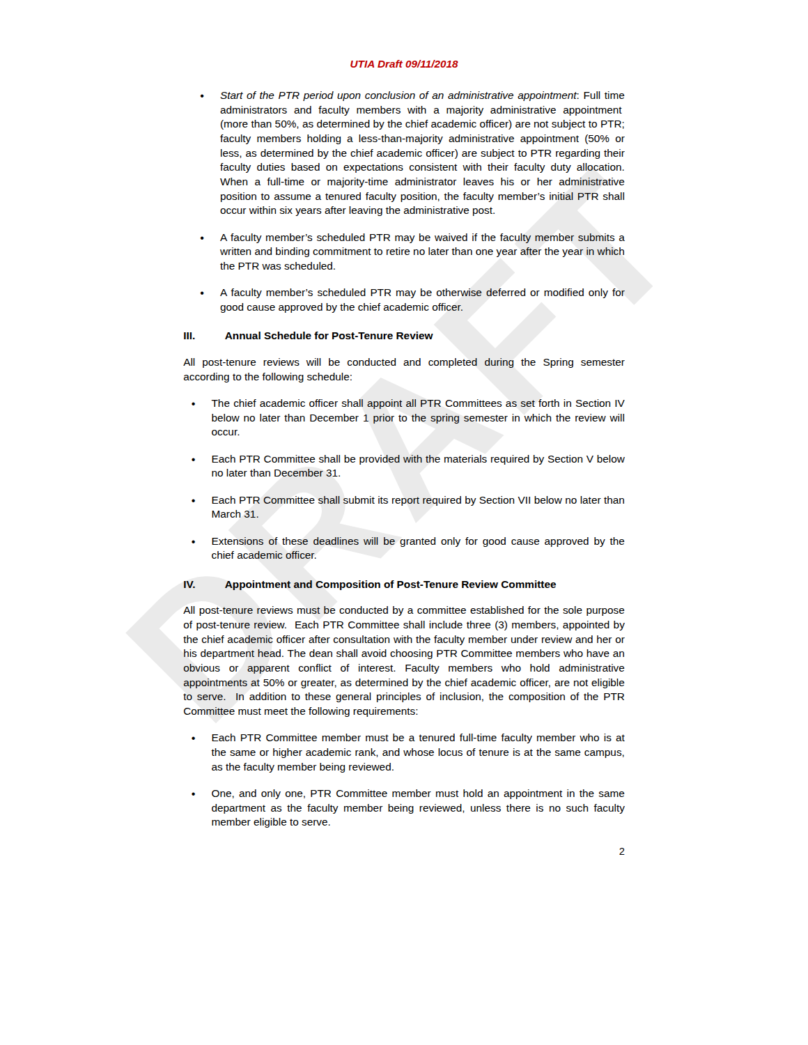DRAFT
UTIA Draft 09/11/2018
Start of the PTR period upon conclusion of an administrative appointment: Full time administrators and faculty members with a majority administrative appointment (more than 50%, as determined by the chief academic officer) are not subject to PTR; faculty members holding a less-than-majority administrative appointment (50% or less, as determined by the chief academic officer) are subject to PTR regarding their faculty duties based on expectations consistent with their faculty duty allocation. When a full-time or majority-time administrator leaves his or her administrative position to assume a tenured faculty position, the faculty member’s initial PTR shall occur within six years after leaving the administrative post.
A faculty member’s scheduled PTR may be waived if the faculty member submits a written and binding commitment to retire no later than one year after the year in which the PTR was scheduled.
A faculty member’s scheduled PTR may be otherwise deferred or modified only for good cause approved by the chief academic officer.
III. Annual Schedule for Post-Tenure Review
All post-tenure reviews will be conducted and completed during the Spring semester according to the following schedule:
The chief academic officer shall appoint all PTR Committees as set forth in Section IV below no later than December 1 prior to the spring semester in which the review will occur.
Each PTR Committee shall be provided with the materials required by Section V below no later than December 31.
Each PTR Committee shall submit its report required by Section VII below no later than March 31.
Extensions of these deadlines will be granted only for good cause approved by the chief academic officer.
IV. Appointment and Composition of Post-Tenure Review Committee
All post-tenure reviews must be conducted by a committee established for the sole purpose of post-tenure review. Each PTR Committee shall include three (3) members, appointed by the chief academic officer after consultation with the faculty member under review and her or his department head. The dean shall avoid choosing PTR Committee members who have an obvious or apparent conflict of interest. Faculty members who hold administrative appointments at 50% or greater, as determined by the chief academic officer, are not eligible to serve. In addition to these general principles of inclusion, the composition of the PTR Committee must meet the following requirements:
Each PTR Committee member must be a tenured full-time faculty member who is at the same or higher academic rank, and whose locus of tenure is at the same campus, as the faculty member being reviewed.
One, and only one, PTR Committee member must hold an appointment in the same department as the faculty member being reviewed, unless there is no such faculty member eligible to serve.
2